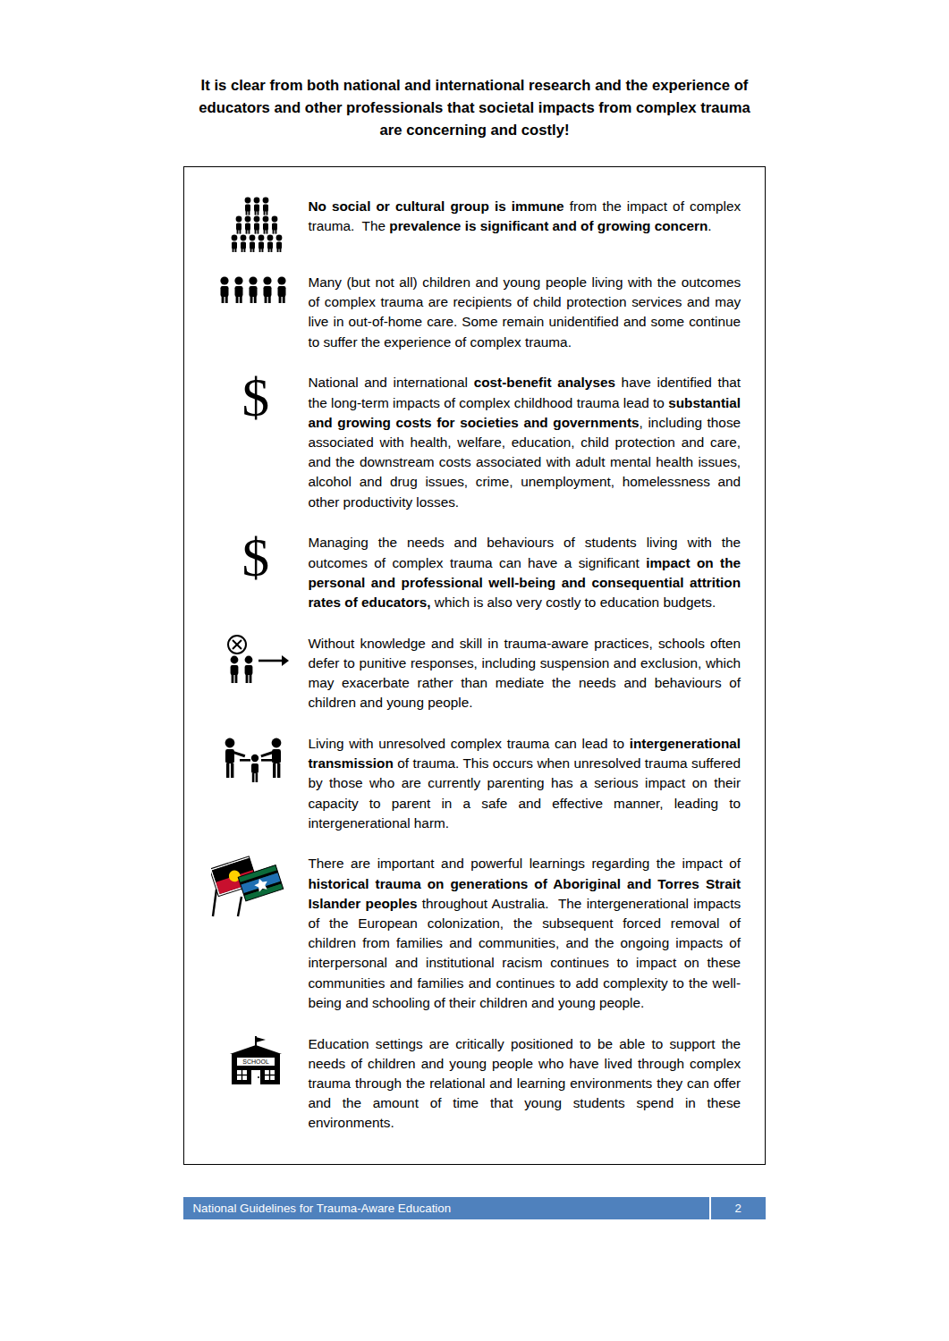It is clear from both national and international research and the experience of educators and other professionals that societal impacts from complex trauma are concerning and costly!
| | No social or cultural group is immune from the impact of complex trauma. The prevalence is significant and of growing concern . |
| | Many (but not all) children and young people living with the outcomes of complex trauma are recipients of child protection services and may live in out-of-home care. Some remain unidentified and some continue to suffer the experience of complex trauma. |
| $ | National and international cost-benefit analyses have identified that the long-term impacts of complex childhood trauma lead to substantial and growing costs for societies and governments , including those associated with health, welfare, education, child protection and care, and the downstream costs associated with adult mental health issues, alcohol and drug issues, crime, unemployment, homelessness and other productivity losses. |
| $ | Managing the needs and behaviours of students living with the outcomes of complex trauma can have a significant impact on the personal and professional well-being and consequential attrition rates of educators, which is also very costly to education budgets. |
| | Without knowledge and skill in trauma-aware practices, schools often defer to punitive responses, including suspension and exclusion, which may exacerbate rather than mediate the needs and behaviours of children and young people. |
| | Living with unresolved complex trauma can lead to intergenerational transmission of trauma. This occurs when unresolved trauma suffered by those who are currently parenting has a serious impact on their capacity to parent in a safe and effective manner, leading to intergenerational harm. |
| | There are important and powerful learnings regarding the impact of historical trauma on generations of Aboriginal and Torres Strait Islander peoples throughout Australia. The intergenerational impacts of the European colonization, the subsequent forced removal of children from families and communities, and the ongoing impacts of interpersonal and institutional racism continues to impact on these communities and families and continues to add complexity to the well-being and schooling of their children and young people. |
| SCHOOL | Education settings are critically positioned to be able to support the needs of children and young people who have lived through complex trauma through the relational and learning environments they can offer and the amount of time that young students spend in these environments. |
National Guidelines for Trauma-Aware Education
2